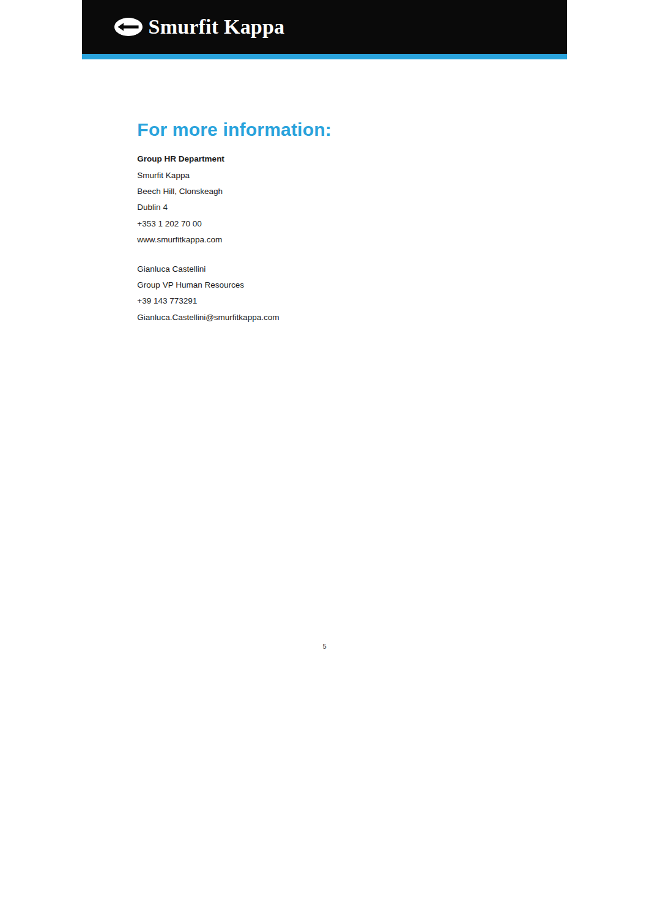Smurfit Kappa
For more information:
Group HR Department
Smurfit Kappa
Beech Hill, Clonskeagh
Dublin 4
+353 1 202 70 00
www.smurfitkappa.com
Gianluca Castellini
Group VP Human Resources
+39 143 773291
Gianluca.Castellini@smurfitkappa.com
5